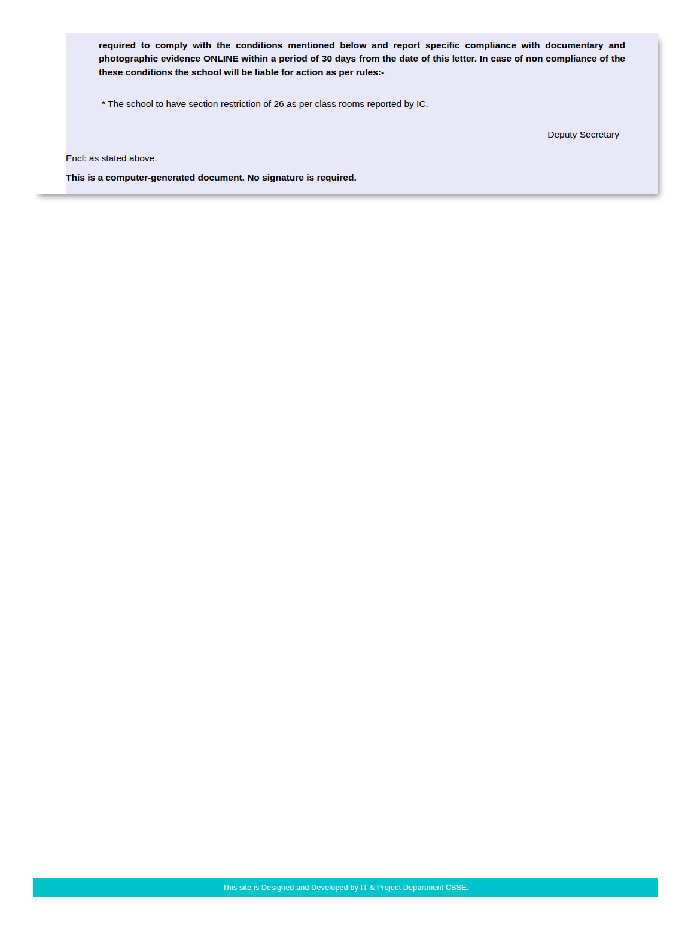required to comply with the conditions mentioned below and report specific compliance with documentary and photographic evidence ONLINE within a period of 30 days from the date of this letter. In case of non compliance of the these conditions the school will be liable for action as per rules:-
* The school to have section restriction of 26 as per class rooms reported by IC.
Deputy Secretary
Encl: as stated above.
This is a computer-generated document. No signature is required.
This site is Designed and Developed by IT & Project Department CBSE.